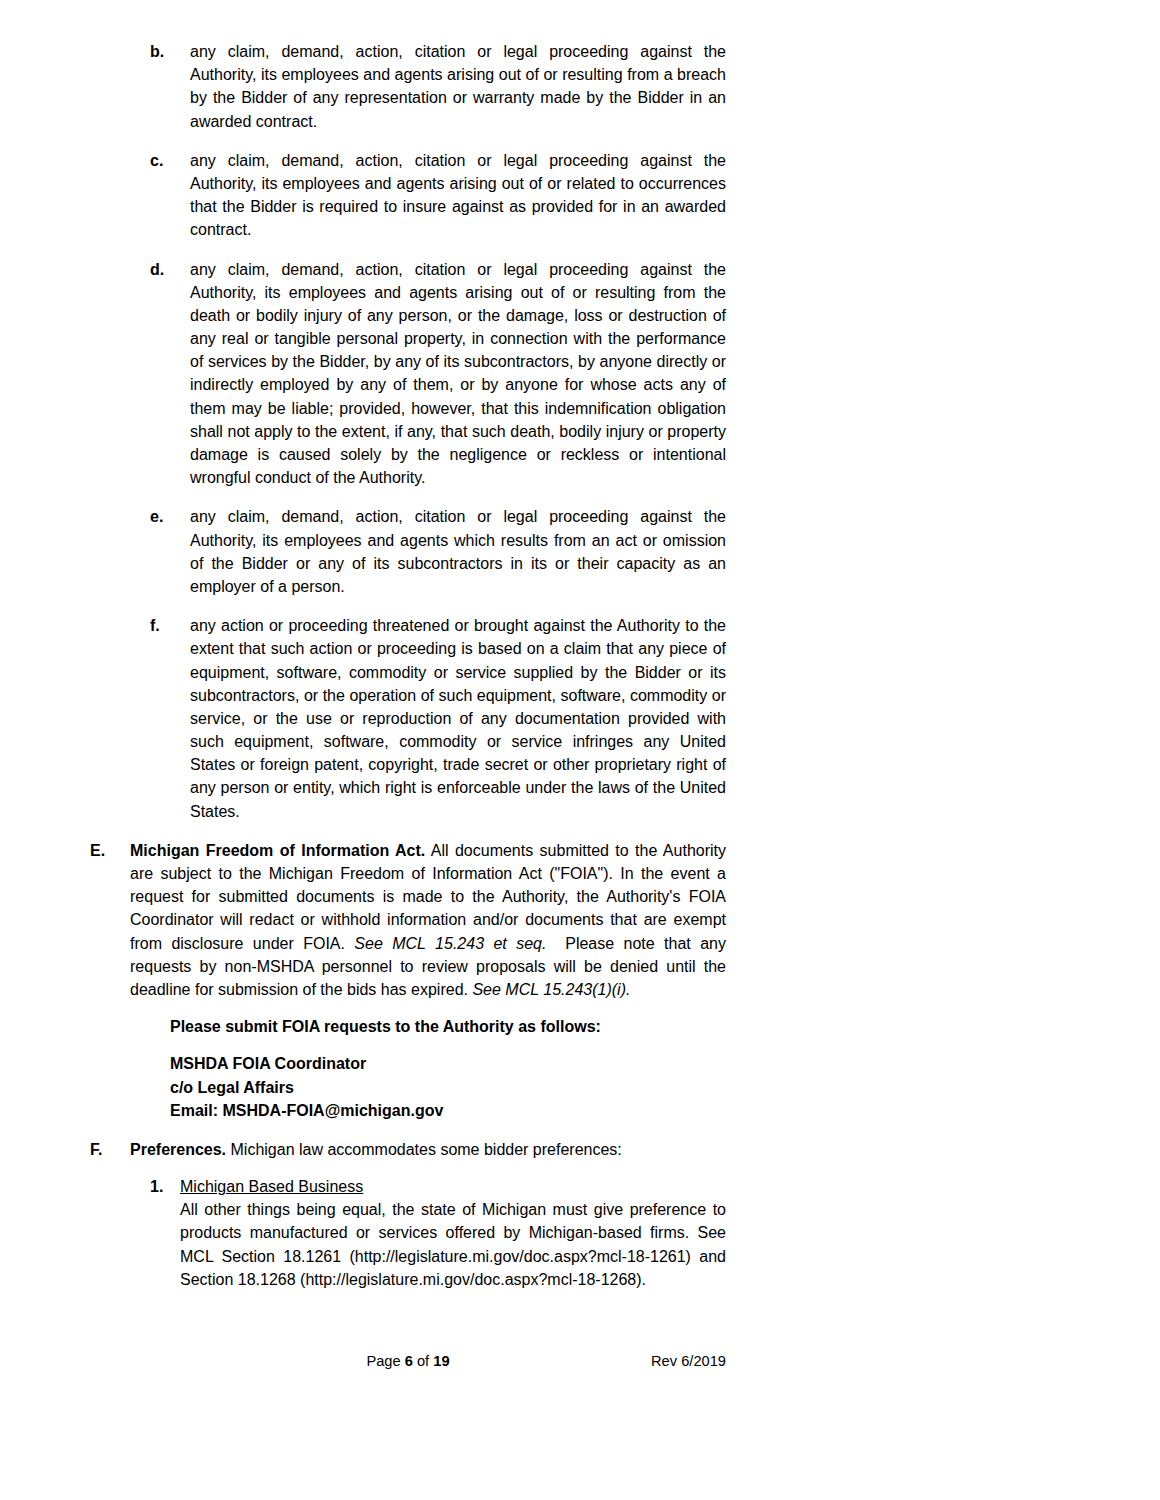b. any claim, demand, action, citation or legal proceeding against the Authority, its employees and agents arising out of or resulting from a breach by the Bidder of any representation or warranty made by the Bidder in an awarded contract.
c. any claim, demand, action, citation or legal proceeding against the Authority, its employees and agents arising out of or related to occurrences that the Bidder is required to insure against as provided for in an awarded contract.
d. any claim, demand, action, citation or legal proceeding against the Authority, its employees and agents arising out of or resulting from the death or bodily injury of any person, or the damage, loss or destruction of any real or tangible personal property, in connection with the performance of services by the Bidder, by any of its subcontractors, by anyone directly or indirectly employed by any of them, or by anyone for whose acts any of them may be liable; provided, however, that this indemnification obligation shall not apply to the extent, if any, that such death, bodily injury or property damage is caused solely by the negligence or reckless or intentional wrongful conduct of the Authority.
e. any claim, demand, action, citation or legal proceeding against the Authority, its employees and agents which results from an act or omission of the Bidder or any of its subcontractors in its or their capacity as an employer of a person.
f. any action or proceeding threatened or brought against the Authority to the extent that such action or proceeding is based on a claim that any piece of equipment, software, commodity or service supplied by the Bidder or its subcontractors, or the operation of such equipment, software, commodity or service, or the use or reproduction of any documentation provided with such equipment, software, commodity or service infringes any United States or foreign patent, copyright, trade secret or other proprietary right of any person or entity, which right is enforceable under the laws of the United States.
E. Michigan Freedom of Information Act. All documents submitted to the Authority are subject to the Michigan Freedom of Information Act ("FOIA"). In the event a request for submitted documents is made to the Authority, the Authority's FOIA Coordinator will redact or withhold information and/or documents that are exempt from disclosure under FOIA. See MCL 15.243 et seq. Please note that any requests by non-MSHDA personnel to review proposals will be denied until the deadline for submission of the bids has expired. See MCL 15.243(1)(i).
Please submit FOIA requests to the Authority as follows:
MSHDA FOIA Coordinator
c/o Legal Affairs
Email: MSHDA-FOIA@michigan.gov
F. Preferences. Michigan law accommodates some bidder preferences:
1. Michigan Based Business
All other things being equal, the state of Michigan must give preference to products manufactured or services offered by Michigan-based firms. See MCL Section 18.1261 (http://legislature.mi.gov/doc.aspx?mcl-18-1261) and Section 18.1268 (http://legislature.mi.gov/doc.aspx?mcl-18-1268).
Page 6 of 19
Rev 6/2019